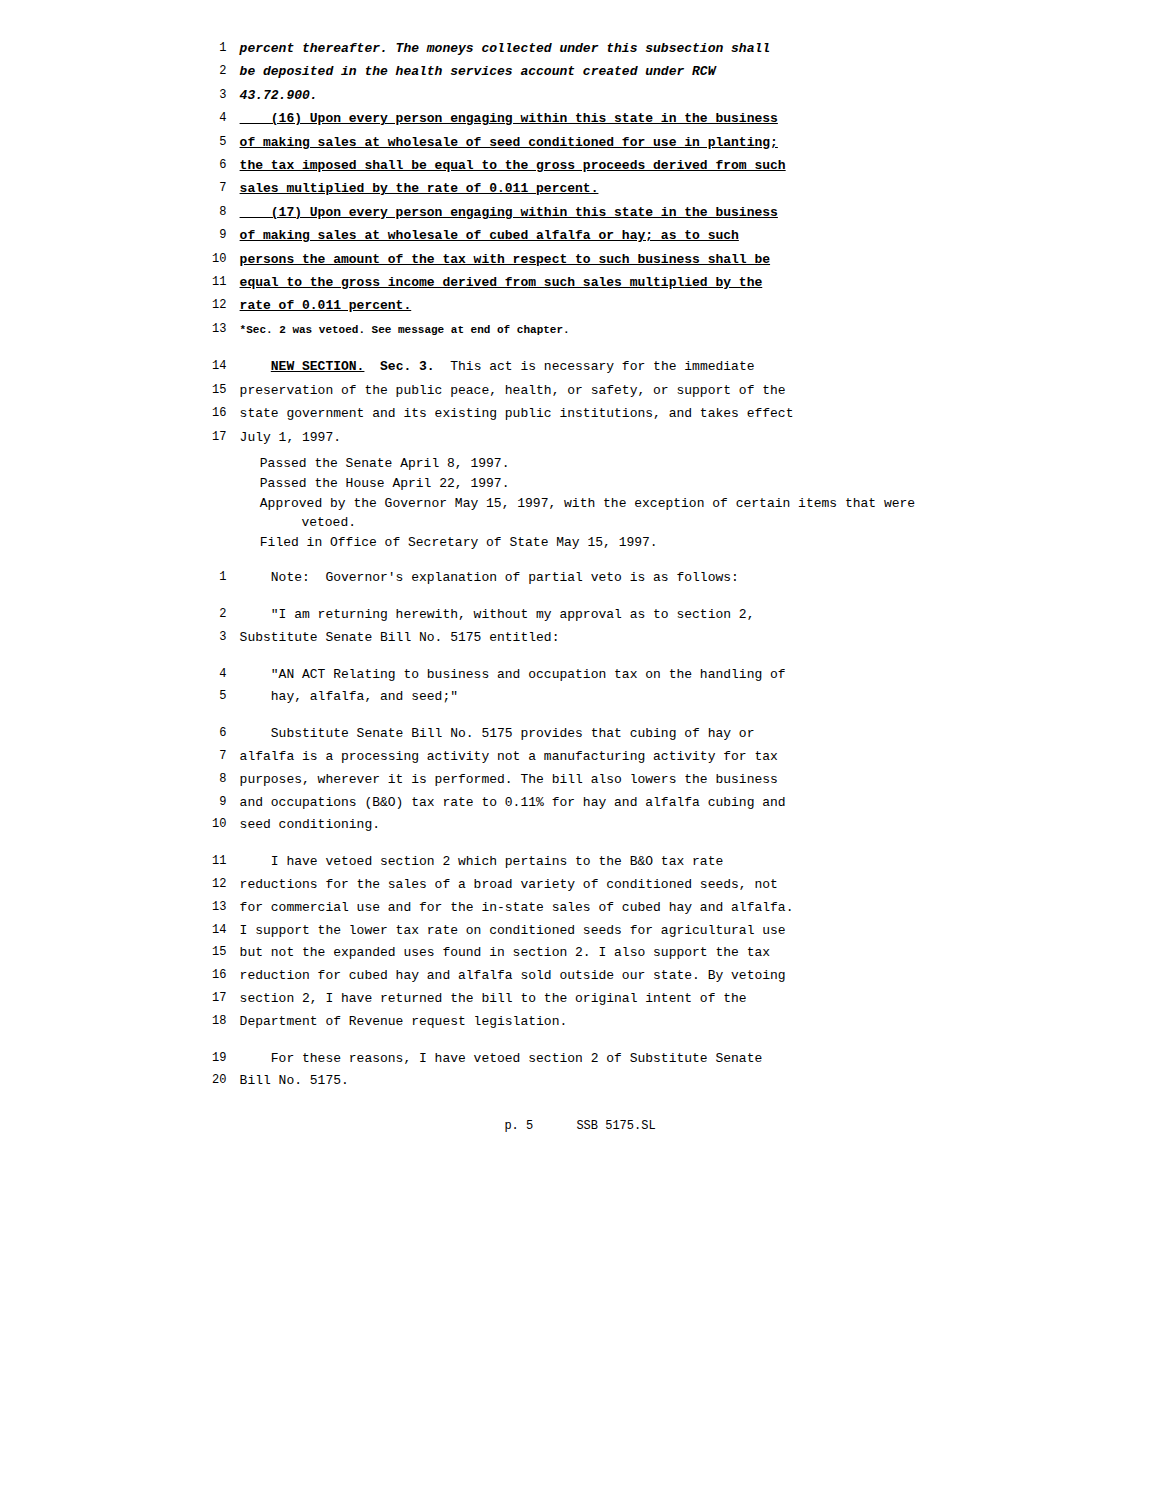1 percent thereafter. The moneys collected under this subsection shall
2 be deposited in the health services account created under RCW
343.72.900.
4 (16) Upon every person engaging within this state in the business
5 of making sales at wholesale of seed conditioned for use in planting;
6 the tax imposed shall be equal to the gross proceeds derived from such
7 sales multiplied by the rate of 0.011 percent.
8 (17) Upon every person engaging within this state in the business
9 of making sales at wholesale of cubed alfalfa or hay; as to such
10 persons the amount of the tax with respect to such business shall be
11 equal to the gross income derived from such sales multiplied by the
12 rate of 0.011 percent.
13*Sec. 2 was vetoed. See message at end of chapter.
14 NEW SECTION. Sec. 3. This act is necessary for the immediate
15 preservation of the public peace, health, or safety, or support of the
16 state government and its existing public institutions, and takes effect
17 July 1, 1997.
Passed the Senate April 8, 1997.
Passed the House April 22, 1997.
Approved by the Governor May 15, 1997, with the exception of certain items that were vetoed.
Filed in Office of Secretary of State May 15, 1997.
1 Note: Governor's explanation of partial veto is as follows:
2 "I am returning herewith, without my approval as to section 2,
3 Substitute Senate Bill No. 5175 entitled:
4 "AN ACT Relating to business and occupation tax on the handling of
5 hay, alfalfa, and seed;"
6 Substitute Senate Bill No. 5175 provides that cubing of hay or
7 alfalfa is a processing activity not a manufacturing activity for tax
8 purposes, wherever it is performed. The bill also lowers the business
9 and occupations (B&O) tax rate to 0.11% for hay and alfalfa cubing and
10 seed conditioning.
11 I have vetoed section 2 which pertains to the B&O tax rate
12 reductions for the sales of a broad variety of conditioned seeds, not
13 for commercial use and for the in-state sales of cubed hay and alfalfa.
14 I support the lower tax rate on conditioned seeds for agricultural use
15 but not the expanded uses found in section 2. I also support the tax
16 reduction for cubed hay and alfalfa sold outside our state. By vetoing
17 section 2, I have returned the bill to the original intent of the
18 Department of Revenue request legislation.
19 For these reasons, I have vetoed section 2 of Substitute Senate
20 Bill No. 5175.
p. 5 SSB 5175.SL